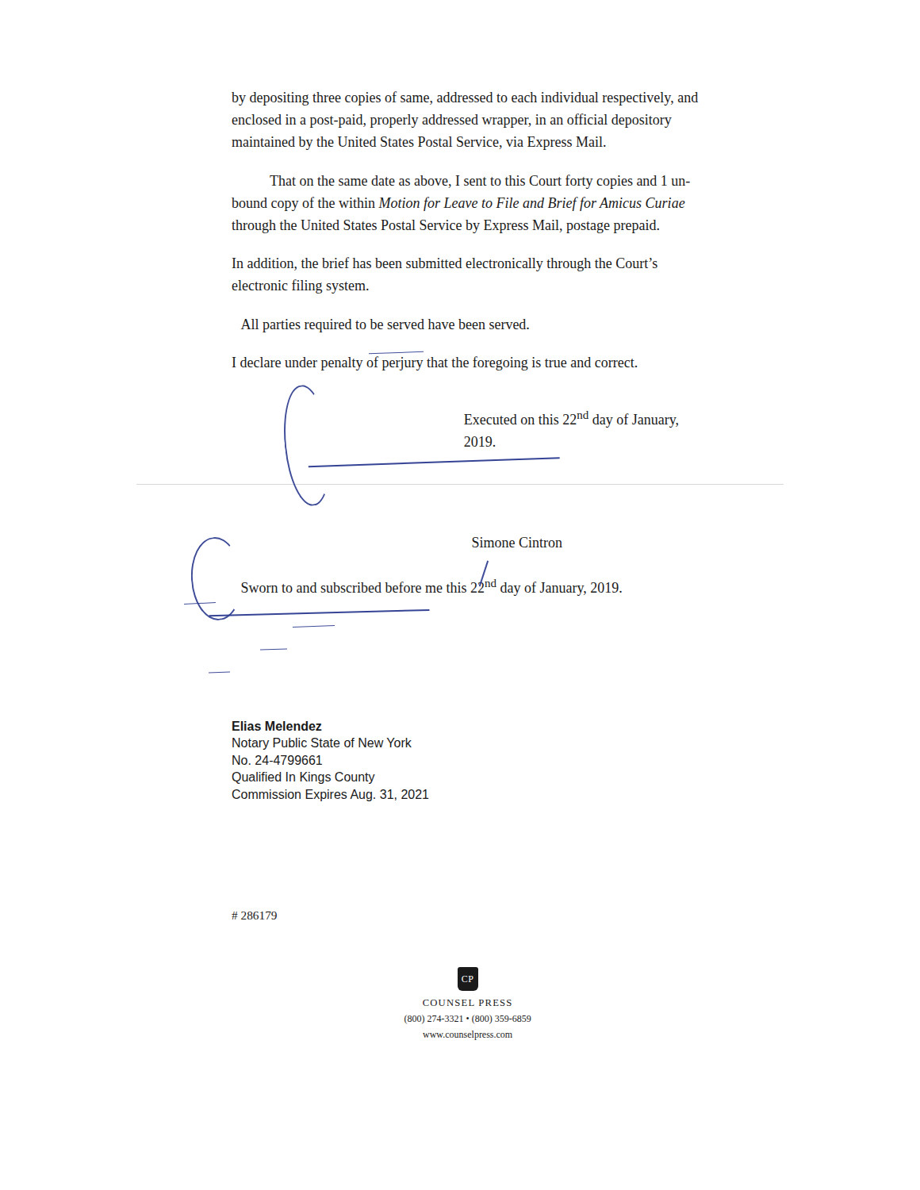by depositing three copies of same, addressed to each individual respectively, and enclosed in a post-paid, properly addressed wrapper, in an official depository maintained by the United States Postal Service, via Express Mail.
That on the same date as above, I sent to this Court forty copies and 1 un-bound copy of the within Motion for Leave to File and Brief for Amicus Curiae through the United States Postal Service by Express Mail, postage prepaid.
In addition, the brief has been submitted electronically through the Court’s electronic filing system.
All parties required to be served have been served.
I declare under penalty of perjury that the foregoing is true and correct.
Executed on this 22nd day of January, 2019.
Simone Cintron
Sworn to and subscribed before me this 22nd day of January, 2019.
Elias Melendez
Notary Public State of New York
No. 24-4799661
Qualified In Kings County
Commission Expires Aug. 31, 2021
# 286179
CP
COUNSEL PRESS
(800) 274-3321 • (800) 359-6859
www.counselpress.com